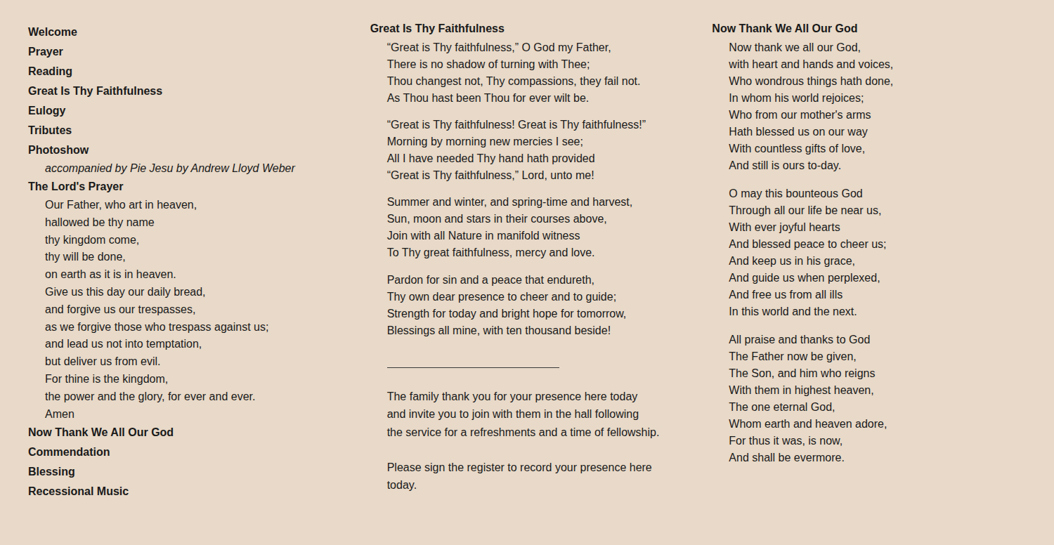Welcome
Prayer
Reading
Great Is Thy Faithfulness
Eulogy
Tributes
Photoshow accompanied by Pie Jesu by Andrew Lloyd Weber
The Lord's Prayer
Our Father, who art in heaven,
hallowed be thy name
thy kingdom come,
thy will be done,
on earth as it is in heaven.
Give us this day our daily bread,
and forgive us our trespasses,
as we forgive those who trespass against us;
and lead us not into temptation,
but deliver us from evil.
For thine is the kingdom,
the power and the glory, for ever and ever.
Amen
Now Thank We All Our God
Commendation
Blessing
Recessional Music
Great Is Thy Faithfulness
“Great is Thy faithfulness,” O God my Father,
There is no shadow of turning with Thee;
Thou changest not, Thy compassions, they fail not.
As Thou hast been Thou for ever wilt be.
“Great is Thy faithfulness! Great is Thy faithfulness!”
Morning by morning new mercies I see;
All I have needed Thy hand hath provided
“Great is Thy faithfulness,” Lord, unto me!
Summer and winter, and spring-time and harvest,
Sun, moon and stars in their courses above,
Join with all Nature in manifold witness
To Thy great faithfulness, mercy and love.
Pardon for sin and a peace that endureth,
Thy own dear presence to cheer and to guide;
Strength for today and bright hope for tomorrow,
Blessings all mine, with ten thousand beside!
The family thank you for your presence here today
and invite you to join with them in the hall following
the service for a refreshments and a time of fellowship.
Please sign the register to record your presence here today.
Now Thank We All Our God
Now thank we all our God,
with heart and hands and voices,
Who wondrous things hath done,
In whom his world rejoices;
Who from our mother's arms
Hath blessed us on our way
With countless gifts of love,
And still is ours to-day.
O may this bounteous God
Through all our life be near us,
With ever joyful hearts
And blessed peace to cheer us;
And keep us in his grace,
And guide us when perplexed,
And free us from all ills
In this world and the next.
All praise and thanks to God
The Father now be given,
The Son, and him who reigns
With them in highest heaven,
The one eternal God,
Whom earth and heaven adore,
For thus it was, is now,
And shall be evermore.